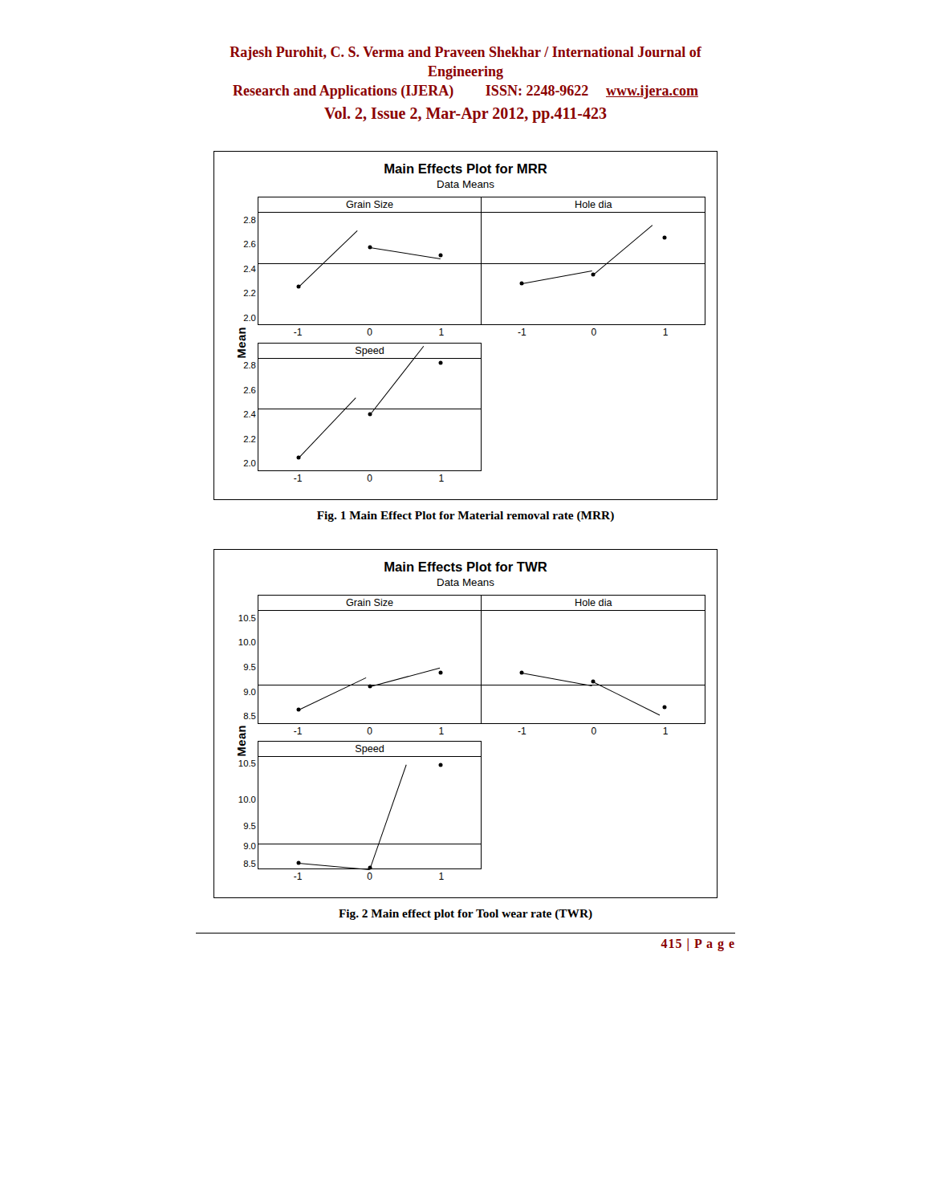Rajesh Purohit, C. S. Verma and Praveen Shekhar / International Journal of Engineering
Research and Applications (IJERA) ISSN: 2248-9622 www.ijera.com
Vol. 2, Issue 2, Mar-Apr 2012, pp.411-423
Main Effects Plot for MRR
Data Means
Mean
Grain Size
2.8
2.6
2.4
2.2
2.0
-1 0 1
Hole dia
-1 0 1
Speed
2.8
2.6
2.4
2.2
2.0
-1 0 1
Fig. 1 Main Effect Plot for Material removal rate (MRR)
Main Effects Plot for TWR
Data Means
Mean
Grain Size
10.5
10.0
9.5
9.0
8.5
-1 0 1
Hole dia
-1 0 1
Speed
10.5
10.0
9.5
9.0
8.5
-1 0 1
Fig. 2 Main effect plot for Tool wear rate (TWR)
415 | P a g e